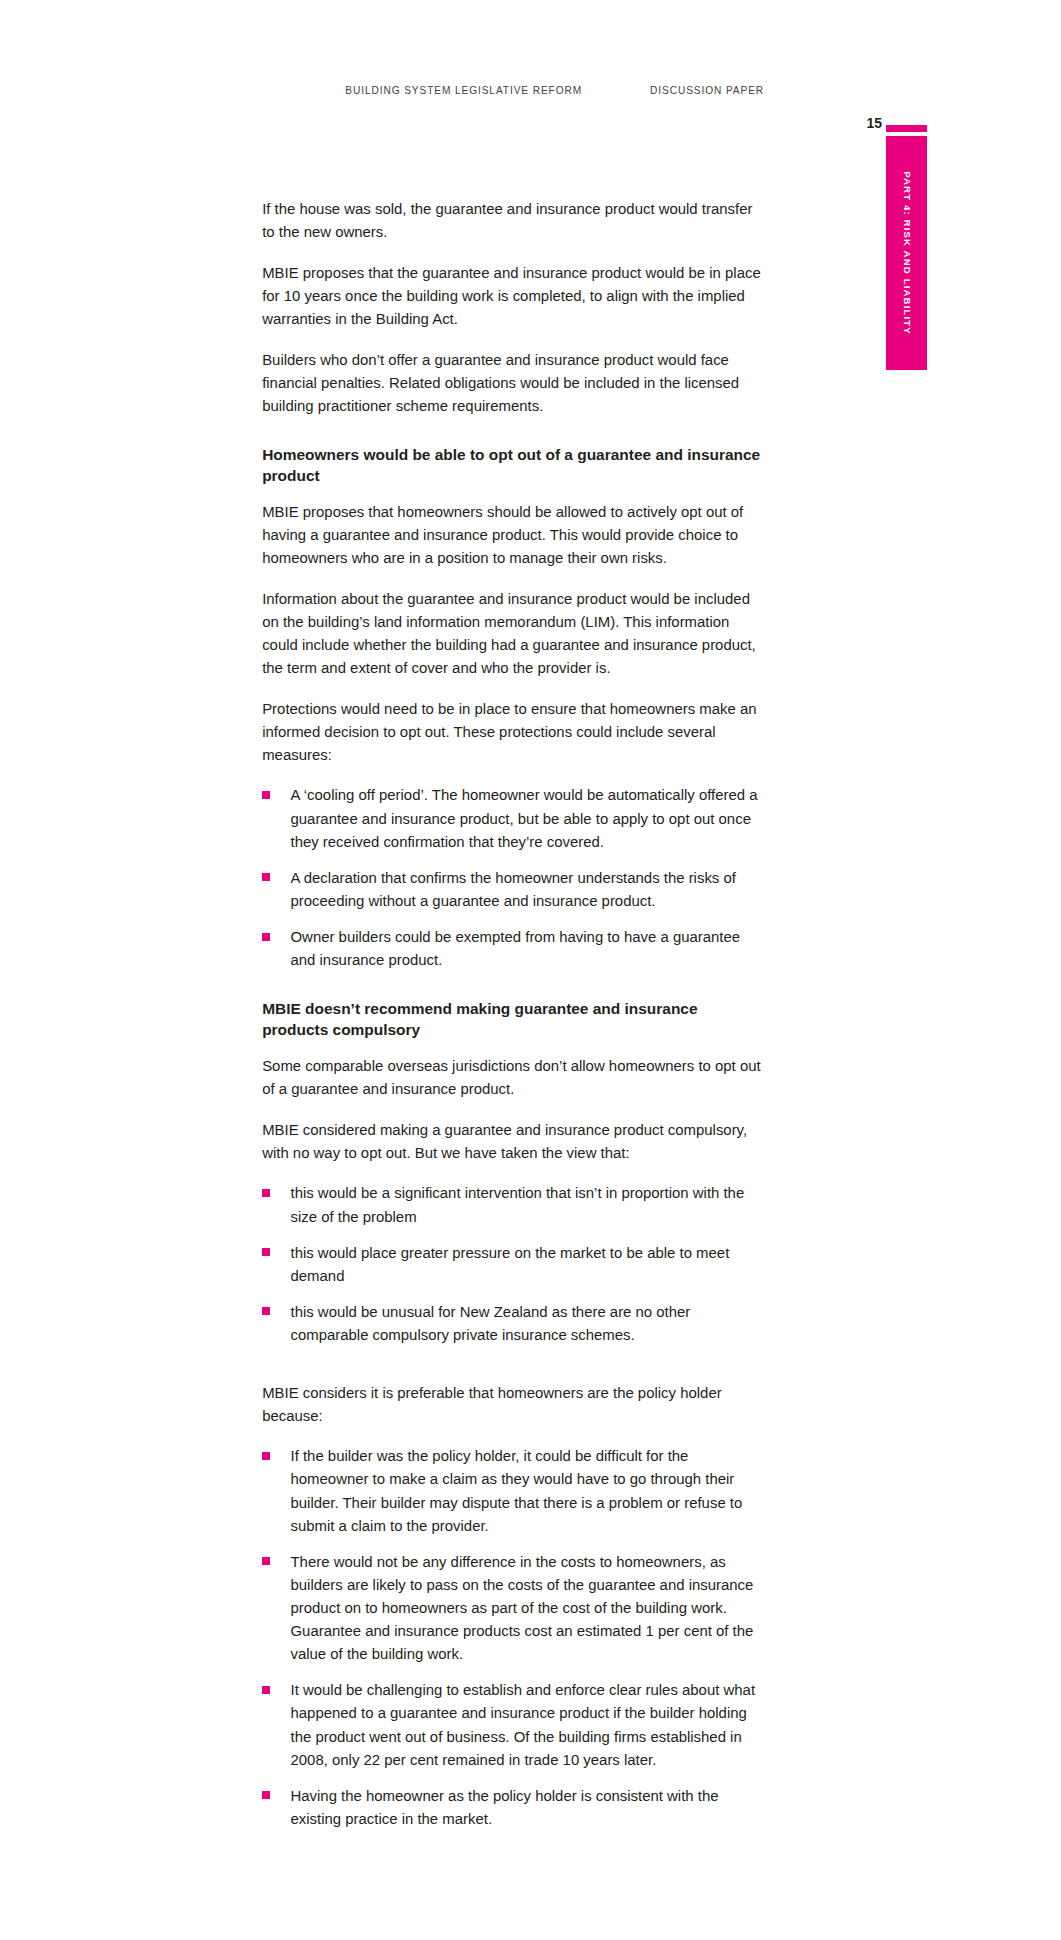BUILDING SYSTEM LEGISLATIVE REFORM DISCUSSION PAPER
15
Part 4: Risk and liability
If the house was sold, the guarantee and insurance product would transfer to the new owners.
MBIE proposes that the guarantee and insurance product would be in place for 10 years once the building work is completed, to align with the implied warranties in the Building Act.
Builders who don’t offer a guarantee and insurance product would face financial penalties. Related obligations would be included in the licensed building practitioner scheme requirements.
Homeowners would be able to opt out of a guarantee and insurance product
MBIE proposes that homeowners should be allowed to actively opt out of having a guarantee and insurance product. This would provide choice to homeowners who are in a position to manage their own risks.
Information about the guarantee and insurance product would be included on the building’s land information memorandum (LIM). This information could include whether the building had a guarantee and insurance product, the term and extent of cover and who the provider is.
Protections would need to be in place to ensure that homeowners make an informed decision to opt out. These protections could include several measures:
A ‘cooling off period’. The homeowner would be automatically offered a guarantee and insurance product, but be able to apply to opt out once they received confirmation that they’re covered.
A declaration that confirms the homeowner understands the risks of proceeding without a guarantee and insurance product.
Owner builders could be exempted from having to have a guarantee and insurance product.
MBIE doesn’t recommend making guarantee and insurance products compulsory
Some comparable overseas jurisdictions don’t allow homeowners to opt out of a guarantee and insurance product.
MBIE considered making a guarantee and insurance product compulsory, with no way to opt out. But we have taken the view that:
this would be a significant intervention that isn’t in proportion with the size of the problem
this would place greater pressure on the market to be able to meet demand
this would be unusual for New Zealand as there are no other comparable compulsory private insurance schemes.
MBIE considers it is preferable that homeowners are the policy holder because:
If the builder was the policy holder, it could be difficult for the homeowner to make a claim as they would have to go through their builder. Their builder may dispute that there is a problem or refuse to submit a claim to the provider.
There would not be any difference in the costs to homeowners, as builders are likely to pass on the costs of the guarantee and insurance product on to homeowners as part of the cost of the building work. Guarantee and insurance products cost an estimated 1 per cent of the value of the building work.
It would be challenging to establish and enforce clear rules about what happened to a guarantee and insurance product if the builder holding the product went out of business. Of the building firms established in 2008, only 22 per cent remained in trade 10 years later.
Having the homeowner as the policy holder is consistent with the existing practice in the market.